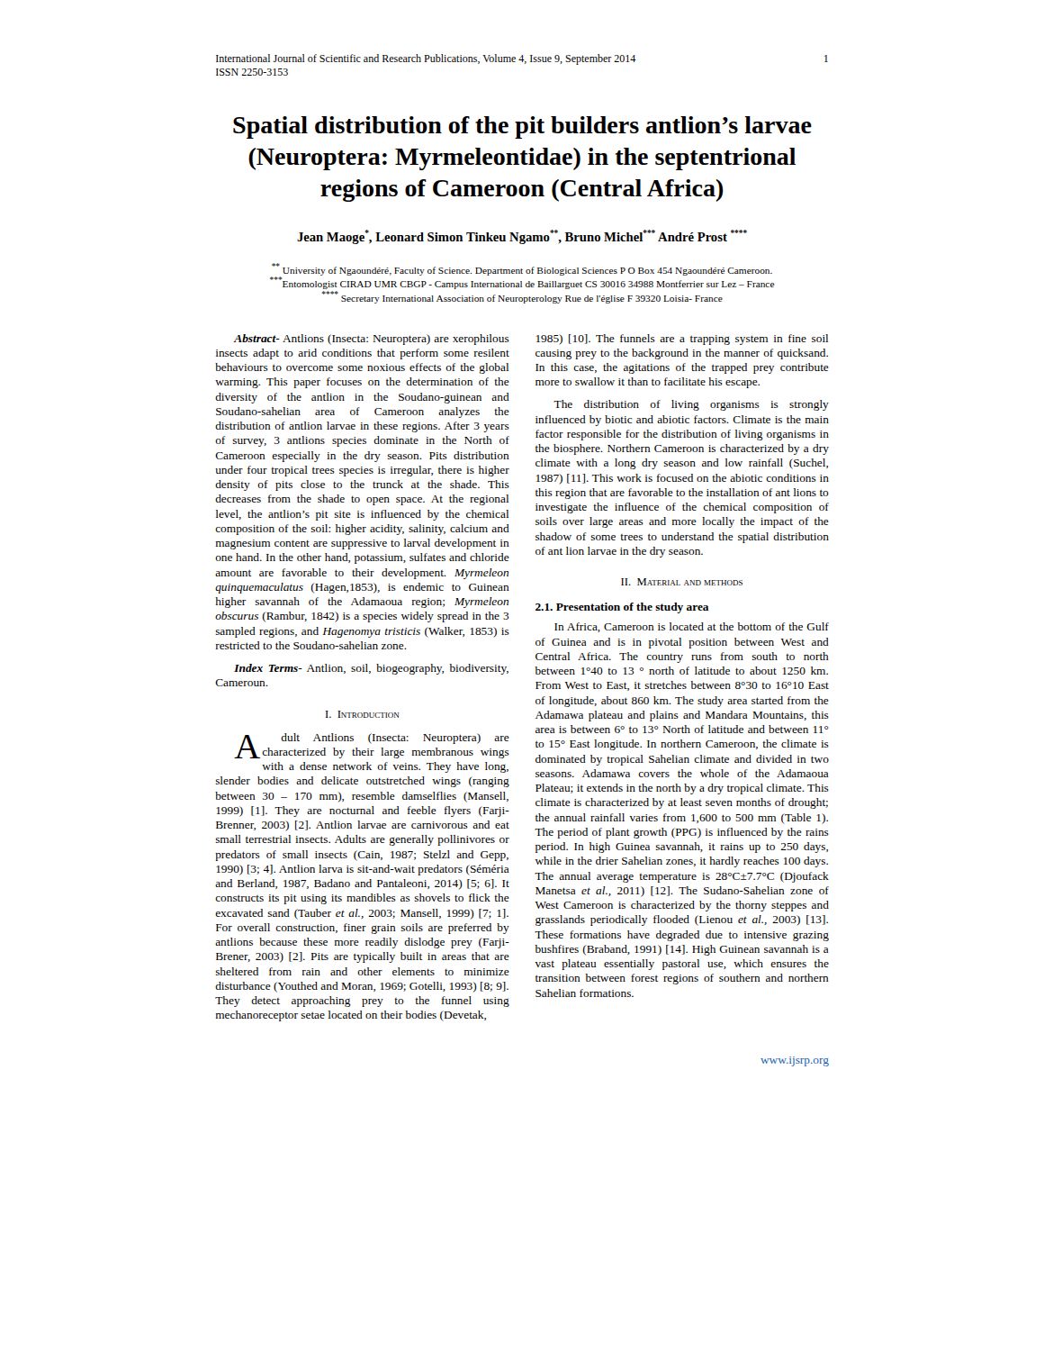International Journal of Scientific and Research Publications, Volume 4, Issue 9, September 2014
ISSN 2250-3153
1
Spatial distribution of the pit builders antlion’s larvae (Neuroptera: Myrmeleontidae) in the septentrional regions of Cameroon (Central Africa)
Jean Maoge*, Leonard Simon Tinkeu Ngamo**, Bruno Michel*** André Prost ****
** University of Ngaoundéré, Faculty of Science. Department of Biological Sciences P O Box 454 Ngaoundéré Cameroon.
***Entomologist CIRAD UMR CBGP - Campus International de Baillarguet CS 30016 34988 Montferrier sur Lez – France
**** Secretary International Association of Neuropterology Rue de l'église F 39320 Loisia- France
Abstract- Antlions (Insecta: Neuroptera) are xerophilous insects adapt to arid conditions that perform some resilent behaviours to overcome some noxious effects of the global warming. This paper focuses on the determination of the diversity of the antlion in the Soudano-guinean and Soudano-sahelian area of Cameroon analyzes the distribution of antlion larvae in these regions. After 3 years of survey, 3 antlions species dominate in the North of Cameroon especially in the dry season. Pits distribution under four tropical trees species is irregular, there is higher density of pits close to the trunck at the shade. This decreases from the shade to open space. At the regional level, the antlion’s pit site is influenced by the chemical composition of the soil: higher acidity, salinity, calcium and magnesium content are suppressive to larval development in one hand. In the other hand, potassium, sulfates and chloride amount are favorable to their development. Myrmeleon quinquemaculatus (Hagen,1853), is endemic to Guinean higher savannah of the Adamaoua region; Myrmeleon obscurus (Rambur, 1842) is a species widely spread in the 3 sampled regions, and Hagenomya tristicis (Walker, 1853) is restricted to the Soudano-sahelian zone.
Index Terms- Antlion, soil, biogeography, biodiversity, Cameroun.
I. Introduction
Adult Antlions (Insecta: Neuroptera) are characterized by their large membranous wings with a dense network of veins. They have long, slender bodies and delicate outstretched wings (ranging between 30 – 170 mm), resemble damselflies (Mansell, 1999) [1]. They are nocturnal and feeble flyers (Farji-Brenner, 2003) [2]. Antlion larvae are carnivorous and eat small terrestrial insects. Adults are generally pollinivores or predators of small insects (Cain, 1987; Stelzl and Gepp, 1990) [3; 4]. Antlion larva is sit-and-wait predators (Séméria and Berland, 1987, Badano and Pantaleoni, 2014) [5; 6]. It constructs its pit using its mandibles as shovels to flick the excavated sand (Tauber et al., 2003; Mansell, 1999) [7; 1]. For overall construction, finer grain soils are preferred by antlions because these more readily dislodge prey (Farji-Brener, 2003) [2]. Pits are typically built in areas that are sheltered from rain and other elements to minimize disturbance (Youthed and Moran, 1969; Gotelli, 1993) [8; 9]. They detect approaching prey to the funnel using mechanoreceptor setae located on their bodies (Devetak,
1985) [10]. The funnels are a trapping system in fine soil causing prey to the background in the manner of quicksand. In this case, the agitations of the trapped prey contribute more to swallow it than to facilitate his escape.
The distribution of living organisms is strongly influenced by biotic and abiotic factors. Climate is the main factor responsible for the distribution of living organisms in the biosphere. Northern Cameroon is characterized by a dry climate with a long dry season and low rainfall (Suchel, 1987) [11]. This work is focused on the abiotic conditions in this region that are favorable to the installation of ant lions to investigate the influence of the chemical composition of soils over large areas and more locally the impact of the shadow of some trees to understand the spatial distribution of ant lion larvae in the dry season.
II. Material and methods
2.1. Presentation of the study area
In Africa, Cameroon is located at the bottom of the Gulf of Guinea and is in pivotal position between West and Central Africa. The country runs from south to north between 1°40 to 13 ° north of latitude to about 1250 km. From West to East, it stretches between 8°30 to 16°10 East of longitude, about 860 km. The study area started from the Adamawa plateau and plains and Mandara Mountains, this area is between 6° to 13° North of latitude and between 11° to 15° East longitude. In northern Cameroon, the climate is dominated by tropical Sahelian climate and divided in two seasons. Adamawa covers the whole of the Adamaoua Plateau; it extends in the north by a dry tropical climate. This climate is characterized by at least seven months of drought; the annual rainfall varies from 1,600 to 500 mm (Table 1). The period of plant growth (PPG) is influenced by the rains period. In high Guinea savannah, it rains up to 250 days, while in the drier Sahelian zones, it hardly reaches 100 days. The annual average temperature is 28°C±7.7°C (Djoufack Manetsa et al., 2011) [12]. The Sudano-Sahelian zone of West Cameroon is characterized by the thorny steppes and grasslands periodically flooded (Lienou et al., 2003) [13]. These formations have degraded due to intensive grazing bushfires (Braband, 1991) [14]. High Guinean savannah is a vast plateau essentially pastoral use, which ensures the transition between forest regions of southern and northern Sahelian formations.
www.ijsrp.org